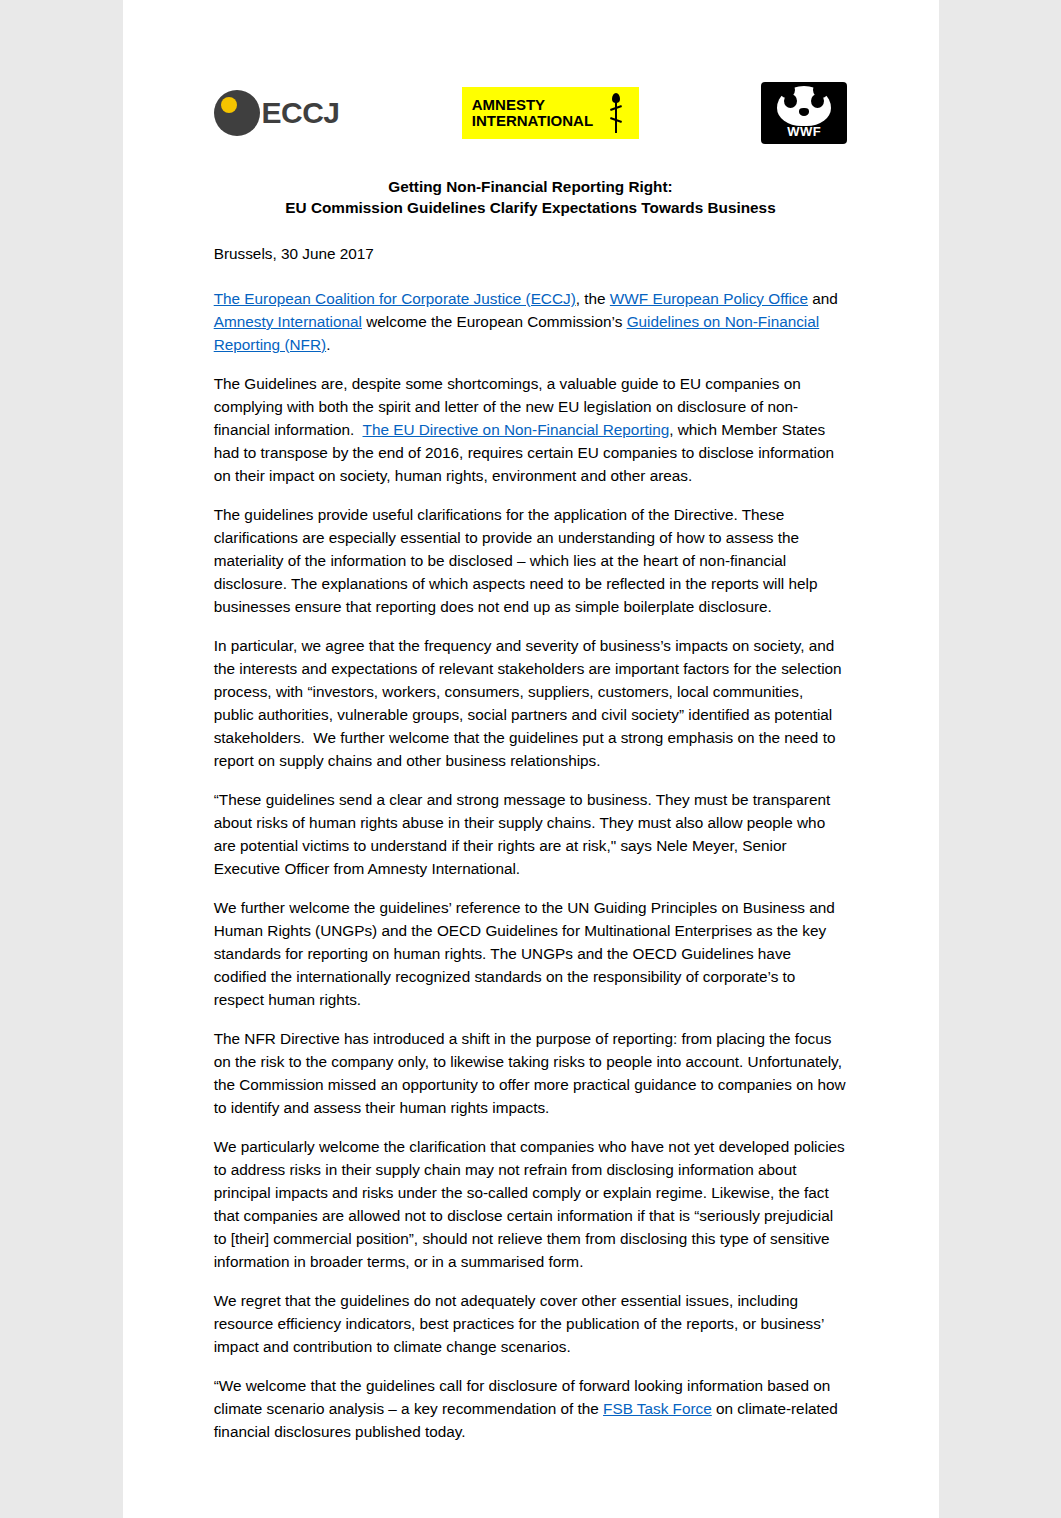ECCJ
Amnesty
International
WWF
Getting Non-Financial Reporting Right:
EU Commission Guidelines Clarify Expectations Towards Business
Brussels, 30 June 2017
The European Coalition for Corporate Justice (ECCJ), the WWF European Policy Office and Amnesty International welcome the European Commission’s Guidelines on Non-Financial Reporting (NFR).
The Guidelines are, despite some shortcomings, a valuable guide to EU companies on complying with both the spirit and letter of the new EU legislation on disclosure of non-financial information. The EU Directive on Non-Financial Reporting, which Member States had to transpose by the end of 2016, requires certain EU companies to disclose information on their impact on society, human rights, environment and other areas.
The guidelines provide useful clarifications for the application of the Directive. These clarifications are especially essential to provide an understanding of how to assess the materiality of the information to be disclosed – which lies at the heart of non-financial disclosure. The explanations of which aspects need to be reflected in the reports will help businesses ensure that reporting does not end up as simple boilerplate disclosure.
In particular, we agree that the frequency and severity of business’s impacts on society, and the interests and expectations of relevant stakeholders are important factors for the selection process, with “investors, workers, consumers, suppliers, customers, local communities, public authorities, vulnerable groups, social partners and civil society” identified as potential stakeholders. We further welcome that the guidelines put a strong emphasis on the need to report on supply chains and other business relationships.
“These guidelines send a clear and strong message to business. They must be transparent about risks of human rights abuse in their supply chains. They must also allow people who are potential victims to understand if their rights are at risk," says Nele Meyer, Senior Executive Officer from Amnesty International.
We further welcome the guidelines’ reference to the UN Guiding Principles on Business and Human Rights (UNGPs) and the OECD Guidelines for Multinational Enterprises as the key standards for reporting on human rights. The UNGPs and the OECD Guidelines have codified the internationally recognized standards on the responsibility of corporate’s to respect human rights.
The NFR Directive has introduced a shift in the purpose of reporting: from placing the focus on the risk to the company only, to likewise taking risks to people into account. Unfortunately, the Commission missed an opportunity to offer more practical guidance to companies on how to identify and assess their human rights impacts.
We particularly welcome the clarification that companies who have not yet developed policies to address risks in their supply chain may not refrain from disclosing information about principal impacts and risks under the so-called comply or explain regime. Likewise, the fact that companies are allowed not to disclose certain information if that is “seriously prejudicial to [their] commercial position”, should not relieve them from disclosing this type of sensitive information in broader terms, or in a summarised form.
We regret that the guidelines do not adequately cover other essential issues, including resource efficiency indicators, best practices for the publication of the reports, or business’ impact and contribution to climate change scenarios.
“We welcome that the guidelines call for disclosure of forward looking information based on climate scenario analysis – a key recommendation of the FSB Task Force on climate-related financial disclosures published today.